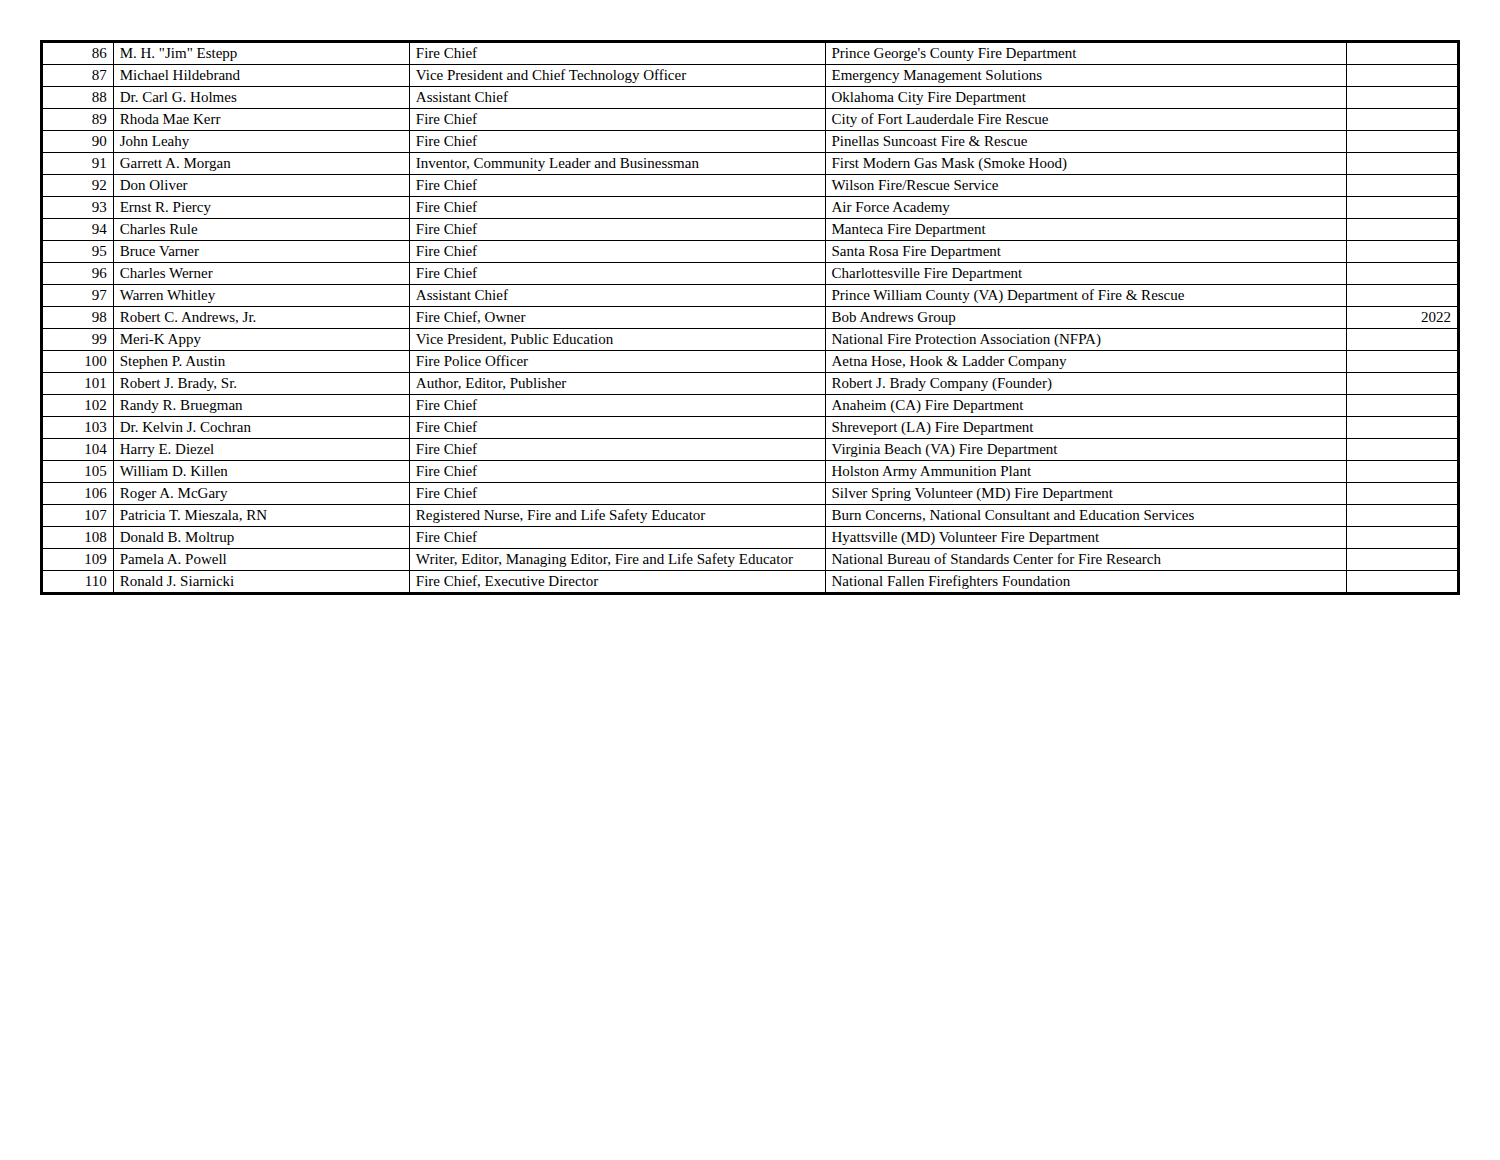| 86 | M. H. "Jim" Estepp | Fire Chief | Prince George's County Fire Department | |
| 87 | Michael Hildebrand | Vice President and Chief Technology Officer | Emergency Management Solutions | |
| 88 | Dr. Carl G. Holmes | Assistant Chief | Oklahoma City Fire Department | |
| 89 | Rhoda Mae Kerr | Fire Chief | City of Fort Lauderdale Fire Rescue | |
| 90 | John Leahy | Fire Chief | Pinellas Suncoast Fire & Rescue | |
| 91 | Garrett A. Morgan | Inventor, Community Leader and Businessman | First Modern Gas Mask (Smoke Hood) | |
| 92 | Don Oliver | Fire Chief | Wilson Fire/Rescue Service | |
| 93 | Ernst R. Piercy | Fire Chief | Air Force Academy | |
| 94 | Charles Rule | Fire Chief | Manteca Fire Department | |
| 95 | Bruce Varner | Fire Chief | Santa Rosa Fire Department | |
| 96 | Charles Werner | Fire Chief | Charlottesville Fire Department | |
| 97 | Warren Whitley | Assistant Chief | Prince William County (VA) Department of Fire & Rescue | |
| 98 | Robert C. Andrews, Jr. | Fire Chief, Owner | Bob Andrews Group | 2022 |
| 99 | Meri-K Appy | Vice President, Public Education | National Fire Protection Association (NFPA) | |
| 100 | Stephen P. Austin | Fire Police Officer | Aetna Hose, Hook & Ladder Company | |
| 101 | Robert J. Brady, Sr. | Author, Editor, Publisher | Robert J. Brady Company (Founder) | |
| 102 | Randy R. Bruegman | Fire Chief | Anaheim (CA) Fire Department | |
| 103 | Dr. Kelvin J. Cochran | Fire Chief | Shreveport (LA) Fire Department | |
| 104 | Harry E. Diezel | Fire Chief | Virginia Beach (VA) Fire Department | |
| 105 | William D. Killen | Fire Chief | Holston Army Ammunition Plant | |
| 106 | Roger A. McGary | Fire Chief | Silver Spring Volunteer (MD) Fire Department | |
| 107 | Patricia T. Mieszala, RN | Registered Nurse, Fire and Life Safety Educator | Burn Concerns, National Consultant and Education Services | |
| 108 | Donald B. Moltrup | Fire Chief | Hyattsville (MD) Volunteer Fire Department | |
| 109 | Pamela A. Powell | Writer, Editor, Managing Editor, Fire and Life Safety Educator | National Bureau of Standards Center for Fire Research | |
| 110 | Ronald J. Siarnicki | Fire Chief, Executive Director | National Fallen Firefighters Foundation | |